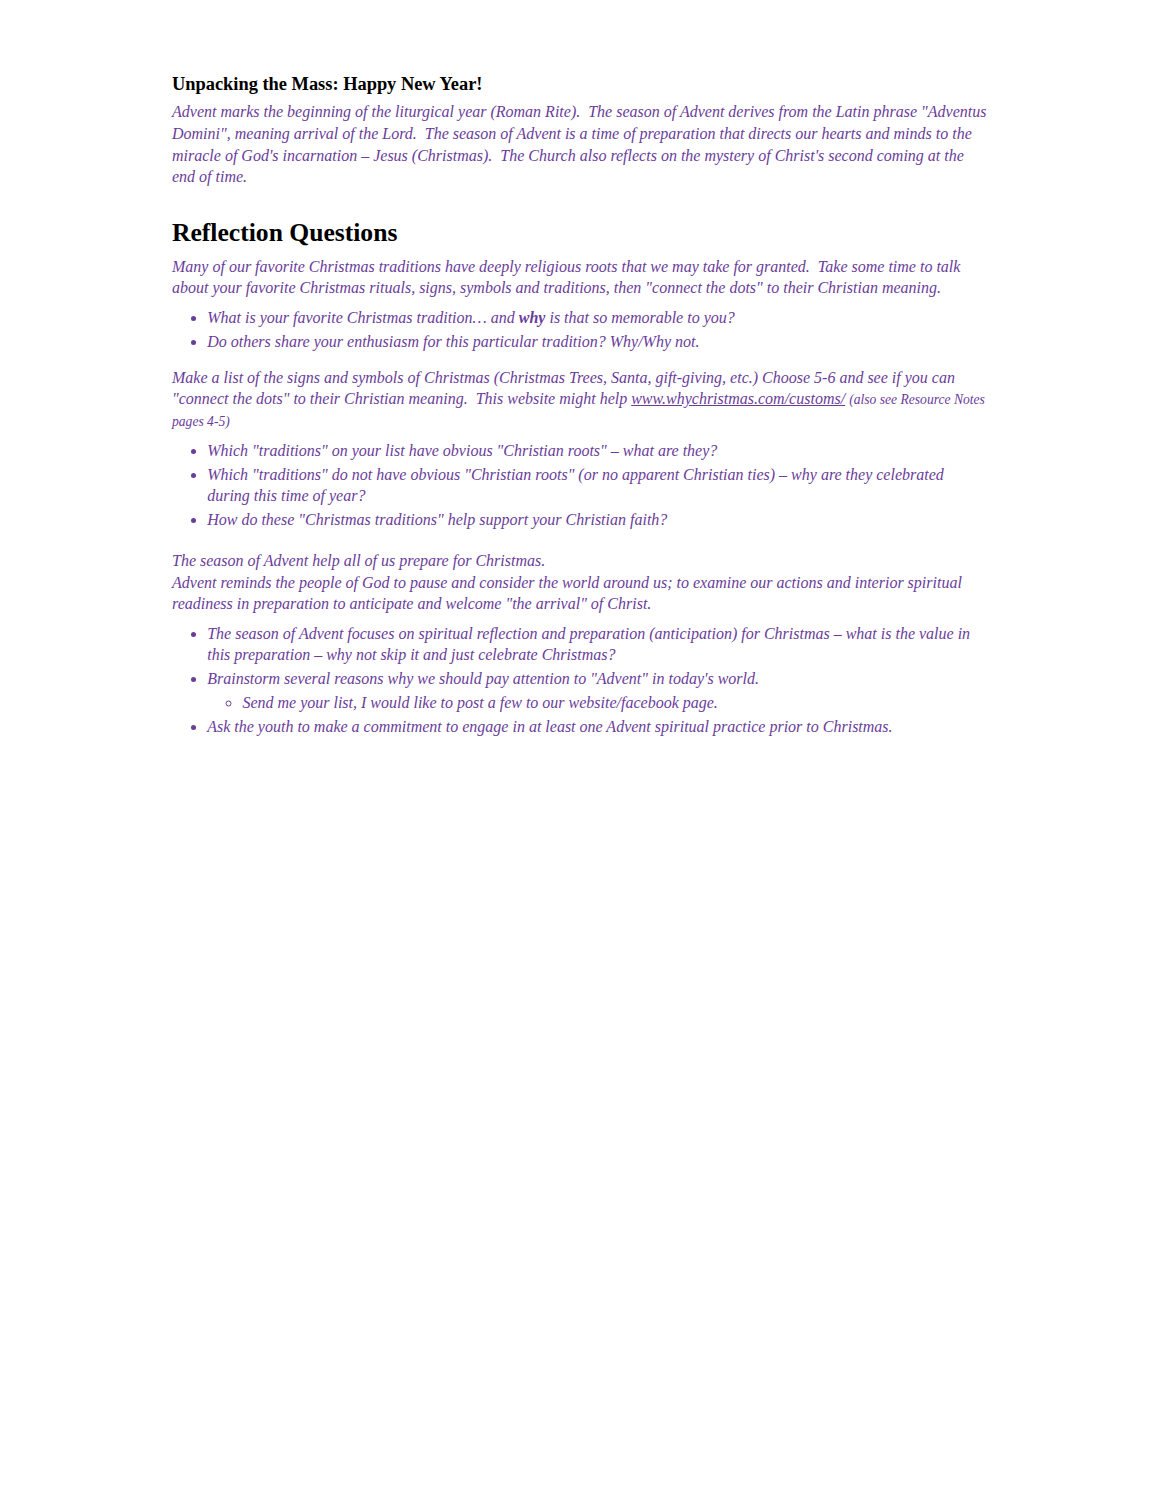Unpacking the Mass: Happy New Year!
Advent marks the beginning of the liturgical year (Roman Rite). The season of Advent derives from the Latin phrase "Adventus Domini", meaning arrival of the Lord. The season of Advent is a time of preparation that directs our hearts and minds to the miracle of God's incarnation – Jesus (Christmas). The Church also reflects on the mystery of Christ's second coming at the end of time.
Reflection Questions
Many of our favorite Christmas traditions have deeply religious roots that we may take for granted. Take some time to talk about your favorite Christmas rituals, signs, symbols and traditions, then "connect the dots" to their Christian meaning.
What is your favorite Christmas tradition… and why is that so memorable to you?
Do others share your enthusiasm for this particular tradition? Why/Why not.
Make a list of the signs and symbols of Christmas (Christmas Trees, Santa, gift-giving, etc.) Choose 5-6 and see if you can "connect the dots" to their Christian meaning. This website might help www.whychristmas.com/customs/ (also see Resource Notes pages 4-5)
Which "traditions" on your list have obvious "Christian roots" – what are they?
Which "traditions" do not have obvious "Christian roots" (or no apparent Christian ties) – why are they celebrated during this time of year?
How do these "Christmas traditions" help support your Christian faith?
The season of Advent help all of us prepare for Christmas.
Advent reminds the people of God to pause and consider the world around us; to examine our actions and interior spiritual readiness in preparation to anticipate and welcome "the arrival" of Christ.
The season of Advent focuses on spiritual reflection and preparation (anticipation) for Christmas – what is the value in this preparation – why not skip it and just celebrate Christmas?
Brainstorm several reasons why we should pay attention to "Advent" in today's world.
Send me your list, I would like to post a few to our website/facebook page.
Ask the youth to make a commitment to engage in at least one Advent spiritual practice prior to Christmas.